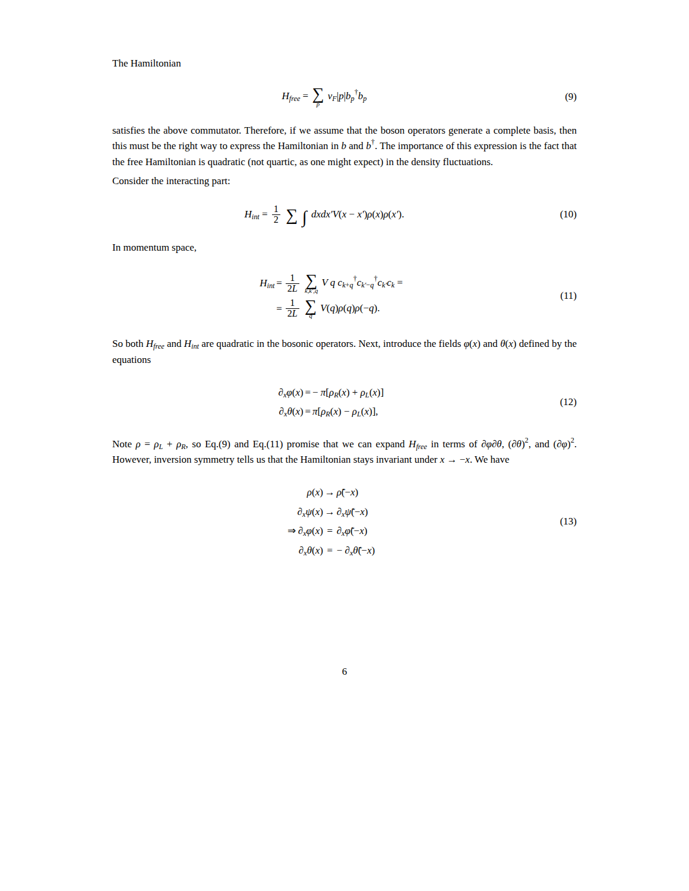The Hamiltonian
Hfree = ∑p vF|p|bp†bp
(9)
satisfies the above commutator. Therefore, if we assume that the boson operators generate a complete basis, then this must be the right way to express the Hamiltonian in b and b†. The importance of this expression is the fact that the free Hamiltonian is quadratic (not quartic, as one might expect) in the density fluctuations.
Consider the interacting part:
Hint = 12 ∑ ∫ dxdx′V(x − x′)ρ(x)ρ(x′).
(10)
In momentum space,
| H int | = | 1 2 L ∑ k , k′ , q V q c k + q † c k′ − q † c k′ c k = |
| | = | 1 2 L ∑ q V ( q ) ρ ( q ) ρ (− q ). |
(11)
So both Hfree and Hint are quadratic in the bosonic operators. Next, introduce the fields φ(x) and θ(x) defined by the equations
| ∂ x φ ( x ) | = | − π [ ρ R ( x ) + ρ L ( x )] |
| ∂ x θ ( x ) | = | π [ ρ R ( x ) − ρ L ( x )], |
(12)
Note ρ = ρL + ρR, so Eq.(9) and Eq.(11) promise that we can expand Hfree in terms of ∂φ∂θ, (∂θ)2, and (∂φ)2. However, inversion symmetry tells us that the Hamiltonian stays invariant under x → −x. We have
| ρ ( x ) | → | ρ̃ (− x ) |
| ∂ x ψ ( x ) | → | ∂ x ψ̃ (− x ) |
| ⇒ ∂ x φ ( x ) | = | ∂ x φ̃ (− x ) |
| ∂ x θ ( x ) | = | − ∂ x θ̃ (− x ) |
(13)
6